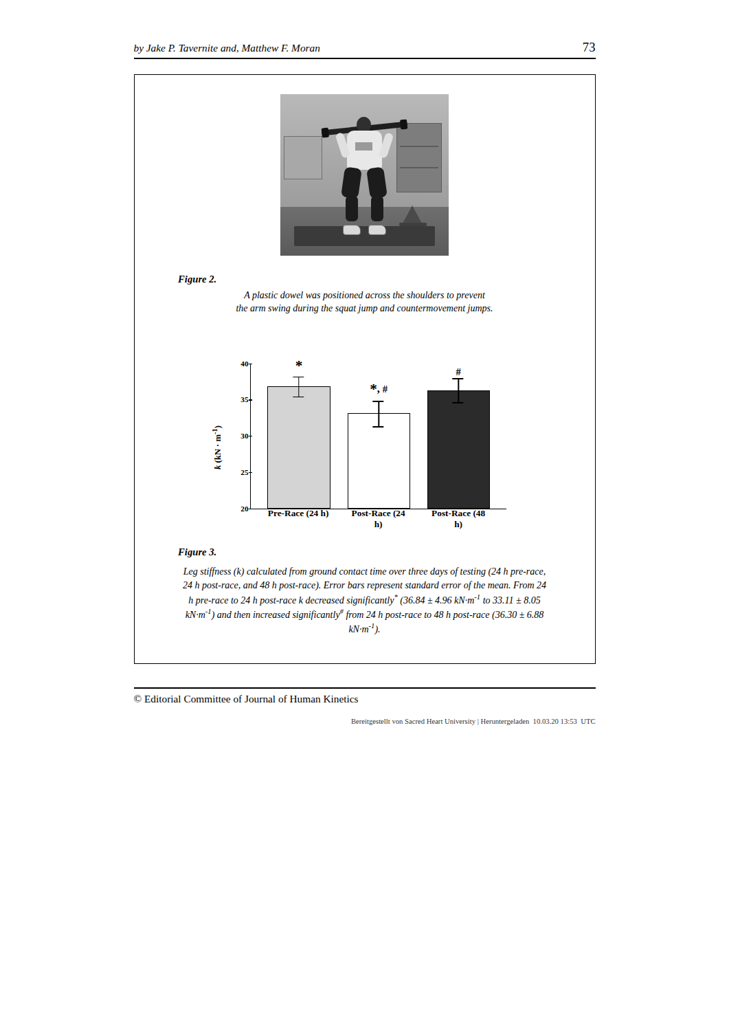by Jake P. Tavernite and, Matthew F. Moran 73
Figure 2.
A plastic dowel was positioned across the shoulders to prevent
the arm swing during the squat jump and countermovement jumps.
k (kN · m-1)
40
35
30
25
20
*
*, #
#
Pre-Race (24 h) Post-Race (24 h) Post-Race (48 h)
Figure 3.
Leg stiffness (k) calculated from ground contact time over three days of testing (24 h pre-race, 24 h post-race, and 48 h post-race). Error bars represent standard error of the mean. From 24 h pre-race to 24 h post-race k decreased significantly* (36.84 ± 4.96 kN·m-1 to 33.11 ± 8.05 kN·m-1) and then increased significantly# from 24 h post-race to 48 h post-race (36.30 ± 6.88 kN·m-1).
© Editorial Committee of Journal of Human Kinetics
Bereitgestellt von Sacred Heart University | Heruntergeladen 10.03.20 13:53 UTC